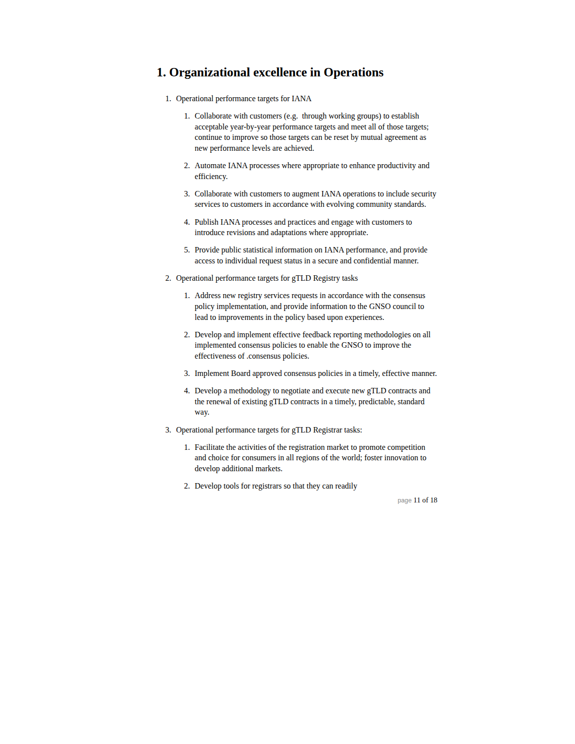1. Organizational excellence in Operations
Operational performance targets for IANA
Collaborate with customers (e.g. through working groups) to establish acceptable year-by-year performance targets and meet all of those targets; continue to improve so those targets can be reset by mutual agreement as new performance levels are achieved.
Automate IANA processes where appropriate to enhance productivity and efficiency.
Collaborate with customers to augment IANA operations to include security services to customers in accordance with evolving community standards.
Publish IANA processes and practices and engage with customers to introduce revisions and adaptations where appropriate.
Provide public statistical information on IANA performance, and provide access to individual request status in a secure and confidential manner.
Operational performance targets for gTLD Registry tasks
Address new registry services requests in accordance with the consensus policy implementation, and provide information to the GNSO council to lead to improvements in the policy based upon experiences.
Develop and implement effective feedback reporting methodologies on all implemented consensus policies to enable the GNSO to improve the effectiveness of .consensus policies.
Implement Board approved consensus policies in a timely, effective manner.
Develop a methodology to negotiate and execute new gTLD contracts and the renewal of existing gTLD contracts in a timely, predictable, standard way.
Operational performance targets for gTLD Registrar tasks:
Facilitate the activities of the registration market to promote competition and choice for consumers in all regions of the world; foster innovation to develop additional markets.
Develop tools for registrars so that they can readily
page 11 of 18